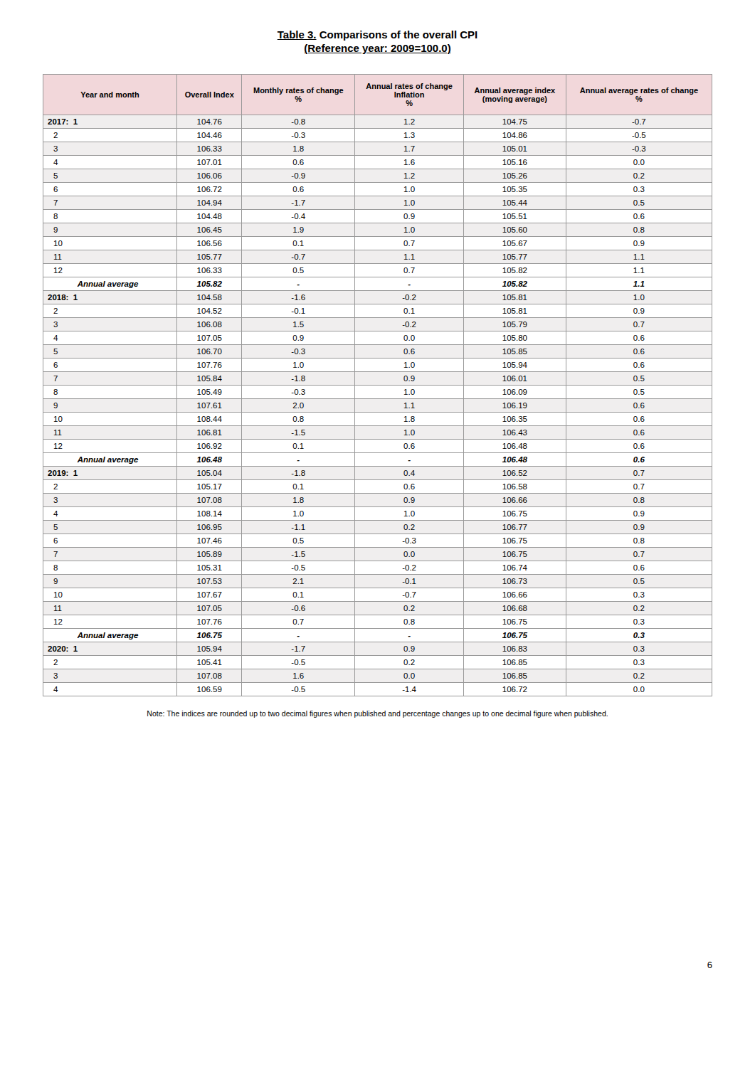Table 3. Comparisons of the overall CPI
(Reference year: 2009=100.0)
| Year and month | Overall Index | Monthly rates of change % | Annual rates of change Inflation % | Annual average index (moving average) | Annual average rates of change % |
| --- | --- | --- | --- | --- | --- |
| 2017: 1 | 104.76 | -0.8 | 1.2 | 104.75 | -0.7 |
| 2 | 104.46 | -0.3 | 1.3 | 104.86 | -0.5 |
| 3 | 106.33 | 1.8 | 1.7 | 105.01 | -0.3 |
| 4 | 107.01 | 0.6 | 1.6 | 105.16 | 0.0 |
| 5 | 106.06 | -0.9 | 1.2 | 105.26 | 0.2 |
| 6 | 106.72 | 0.6 | 1.0 | 105.35 | 0.3 |
| 7 | 104.94 | -1.7 | 1.0 | 105.44 | 0.5 |
| 8 | 104.48 | -0.4 | 0.9 | 105.51 | 0.6 |
| 9 | 106.45 | 1.9 | 1.0 | 105.60 | 0.8 |
| 10 | 106.56 | 0.1 | 0.7 | 105.67 | 0.9 |
| 11 | 105.77 | -0.7 | 1.1 | 105.77 | 1.1 |
| 12 | 106.33 | 0.5 | 0.7 | 105.82 | 1.1 |
| Annual average | 105.82 | - | - | 105.82 | 1.1 |
| 2018: 1 | 104.58 | -1.6 | -0.2 | 105.81 | 1.0 |
| 2 | 104.52 | -0.1 | 0.1 | 105.81 | 0.9 |
| 3 | 106.08 | 1.5 | -0.2 | 105.79 | 0.7 |
| 4 | 107.05 | 0.9 | 0.0 | 105.80 | 0.6 |
| 5 | 106.70 | -0.3 | 0.6 | 105.85 | 0.6 |
| 6 | 107.76 | 1.0 | 1.0 | 105.94 | 0.6 |
| 7 | 105.84 | -1.8 | 0.9 | 106.01 | 0.5 |
| 8 | 105.49 | -0.3 | 1.0 | 106.09 | 0.5 |
| 9 | 107.61 | 2.0 | 1.1 | 106.19 | 0.6 |
| 10 | 108.44 | 0.8 | 1.8 | 106.35 | 0.6 |
| 11 | 106.81 | -1.5 | 1.0 | 106.43 | 0.6 |
| 12 | 106.92 | 0.1 | 0.6 | 106.48 | 0.6 |
| Annual average | 106.48 | - | - | 106.48 | 0.6 |
| 2019: 1 | 105.04 | -1.8 | 0.4 | 106.52 | 0.7 |
| 2 | 105.17 | 0.1 | 0.6 | 106.58 | 0.7 |
| 3 | 107.08 | 1.8 | 0.9 | 106.66 | 0.8 |
| 4 | 108.14 | 1.0 | 1.0 | 106.75 | 0.9 |
| 5 | 106.95 | -1.1 | 0.2 | 106.77 | 0.9 |
| 6 | 107.46 | 0.5 | -0.3 | 106.75 | 0.8 |
| 7 | 105.89 | -1.5 | 0.0 | 106.75 | 0.7 |
| 8 | 105.31 | -0.5 | -0.2 | 106.74 | 0.6 |
| 9 | 107.53 | 2.1 | -0.1 | 106.73 | 0.5 |
| 10 | 107.67 | 0.1 | -0.7 | 106.66 | 0.3 |
| 11 | 107.05 | -0.6 | 0.2 | 106.68 | 0.2 |
| 12 | 107.76 | 0.7 | 0.8 | 106.75 | 0.3 |
| Annual average | 106.75 | - | - | 106.75 | 0.3 |
| 2020: 1 | 105.94 | -1.7 | 0.9 | 106.83 | 0.3 |
| 2 | 105.41 | -0.5 | 0.2 | 106.85 | 0.3 |
| 3 | 107.08 | 1.6 | 0.0 | 106.85 | 0.2 |
| 4 | 106.59 | -0.5 | -1.4 | 106.72 | 0.0 |
Note: The indices are rounded up to two decimal figures when published and percentage changes up to one decimal figure when published.
6